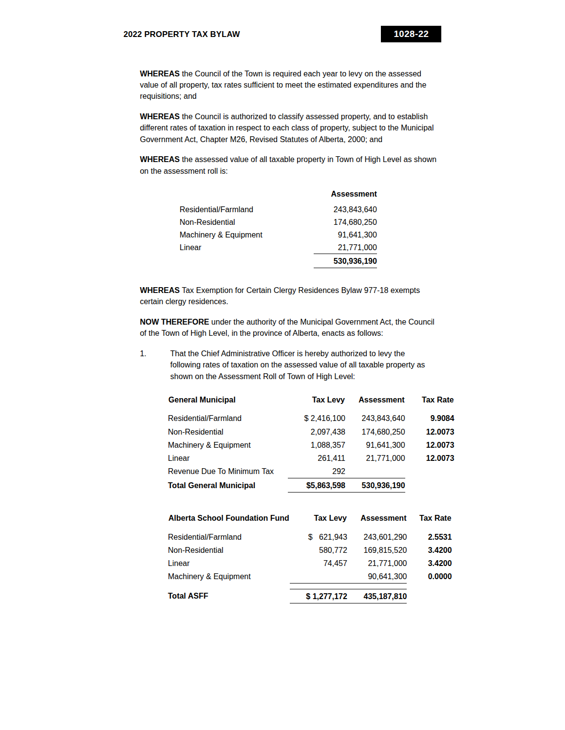2022 PROPERTY TAX BYLAW
1028-22
WHEREAS the Council of the Town is required each year to levy on the assessed value of all property, tax rates sufficient to meet the estimated expenditures and the requisitions; and
WHEREAS the Council is authorized to classify assessed property, and to establish different rates of taxation in respect to each class of property, subject to the Municipal Government Act, Chapter M26, Revised Statutes of Alberta, 2000; and
WHEREAS the assessed value of all taxable property in Town of High Level as shown on the assessment roll is:
| | Assessment |
| Residential/Farmland | 243,843,640 |
| Non-Residential | 174,680,250 |
| Machinery & Equipment | 91,641,300 |
| Linear | 21,771,000 |
| | 530,936,190 |
WHEREAS Tax Exemption for Certain Clergy Residences Bylaw 977-18 exempts certain clergy residences.
NOW THEREFORE under the authority of the Municipal Government Act, the Council of the Town of High Level, in the province of Alberta, enacts as follows:
1.
That the Chief Administrative Officer is hereby authorized to levy the following rates of taxation on the assessed value of all taxable property as shown on the Assessment Roll of Town of High Level:
| General Municipal | Tax Levy | Assessment | Tax Rate |
| --- | --- | --- | --- |
| Residential/Farmland | $ 2,416,100 | 243,843,640 | 9.9084 |
| Non-Residential | 2,097,438 | 174,680,250 | 12.0073 |
| Machinery & Equipment | 1,088,357 | 91,641,300 | 12.0073 |
| Linear | 261,411 | 21,771,000 | 12.0073 |
| Revenue Due To Minimum Tax | 292 | | |
| Total General Municipal | $5,863,598 | 530,936,190 | |
| Alberta School Foundation Fund | Tax Levy | Assessment | Tax Rate |
| --- | --- | --- | --- |
| Residential/Farmland | $ 621,943 | 243,601,290 | 2.5531 |
| Non-Residential | 580,772 | 169,815,520 | 3.4200 |
| Linear | 74,457 | 21,771,000 | 3.4200 |
| Machinery & Equipment | | 90,641,300 | 0.0000 |
| Total ASFF | $ 1,277,172 | 435,187,810 | |